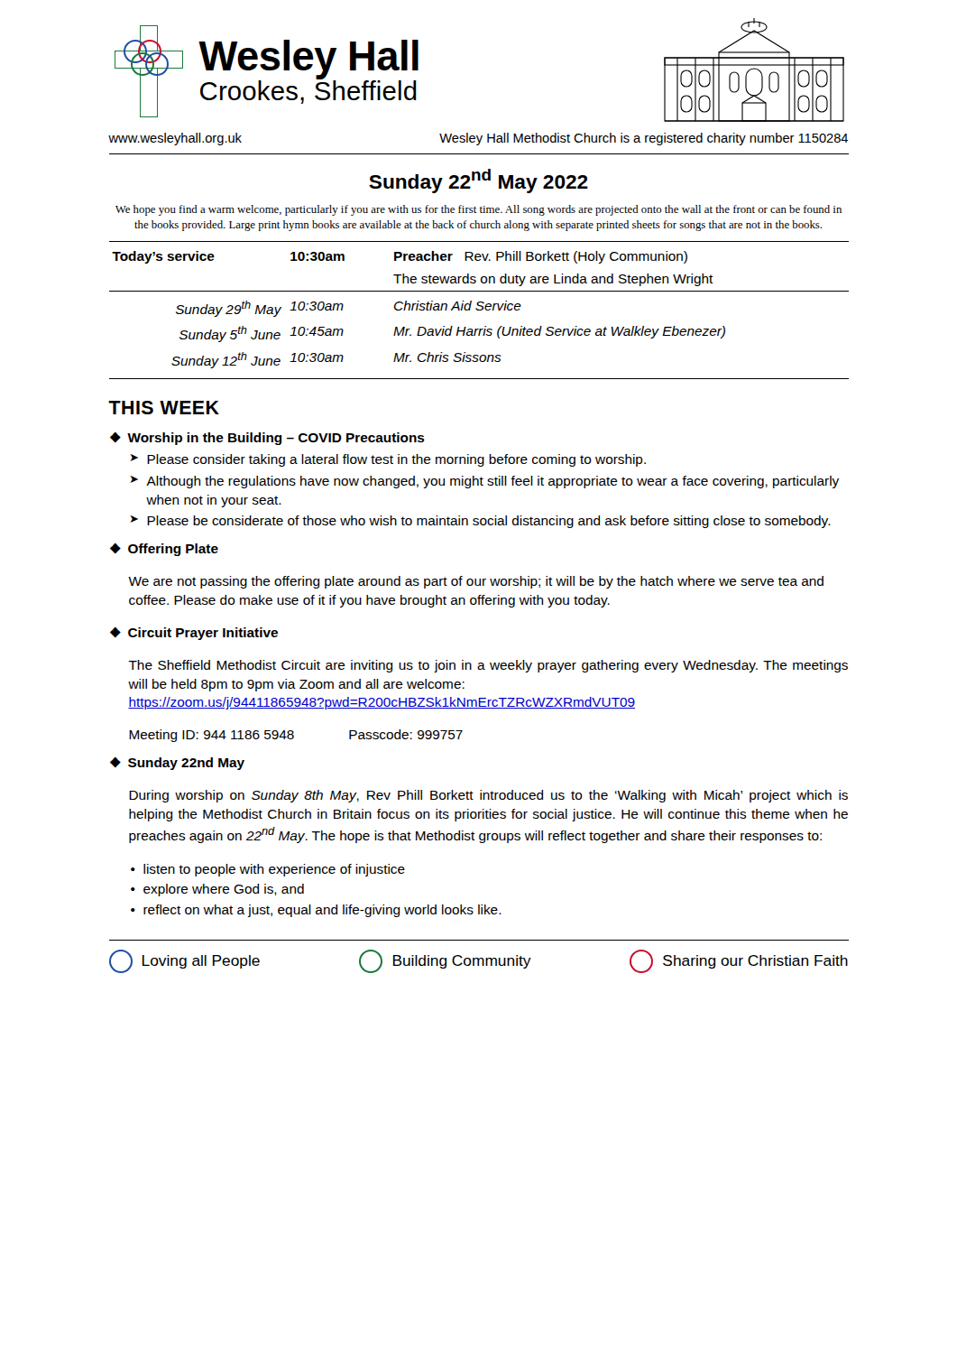Wesley Hall
Crookes, Sheffield
www.wesleyhall.org.uk Wesley Hall Methodist Church is a registered charity number 1150284
Sunday 22nd May 2022
We hope you find a warm welcome, particularly if you are with us for the first time. All song words are projected onto the wall at the front or can be found in the books provided. Large print hymn books are available at the back of church along with separate printed sheets for songs that are not in the books.
| Today’s service | 10:30am | Preacher Rev. Phill Borkett (Holy Communion) |
| | | The stewards on duty are Linda and Stephen Wright |
| Sunday 29 th May | 10:30am | Christian Aid Service |
| Sunday 5 th June | 10:45am | Mr. David Harris (United Service at Walkley Ebenezer) |
| Sunday 12 th June | 10:30am | Mr. Chris Sissons |
THIS WEEK
❖Worship in the Building – COVID Precautions
Please consider taking a lateral flow test in the morning before coming to worship.
Although the regulations have now changed, you might still feel it appropriate to wear a face covering, particularly when not in your seat.
Please be considerate of those who wish to maintain social distancing and ask before sitting close to somebody.
❖Offering Plate
We are not passing the offering plate around as part of our worship; it will be by the hatch where we serve tea and coffee. Please do make use of it if you have brought an offering with you today.
❖Circuit Prayer Initiative
The Sheffield Methodist Circuit are inviting us to join in a weekly prayer gathering every Wednesday. The meetings will be held 8pm to 9pm via Zoom and all are welcome:
https://zoom.us/j/94411865948?pwd=R200cHBZSk1kNmErcTZRcWZXRmdVUT09
Meeting ID: 944 1186 5948 Passcode: 999757
❖Sunday 22nd May
During worship on Sunday 8th May, Rev Phill Borkett introduced us to the ‘Walking with Micah’ project which is helping the Methodist Church in Britain focus on its priorities for social justice. He will continue this theme when he preaches again on 22nd May. The hope is that Methodist groups will reflect together and share their responses to:
listen to people with experience of injustice
explore where God is, and
reflect on what a just, equal and life-giving world looks like.
Loving all People
Building Community
Sharing our Christian Faith